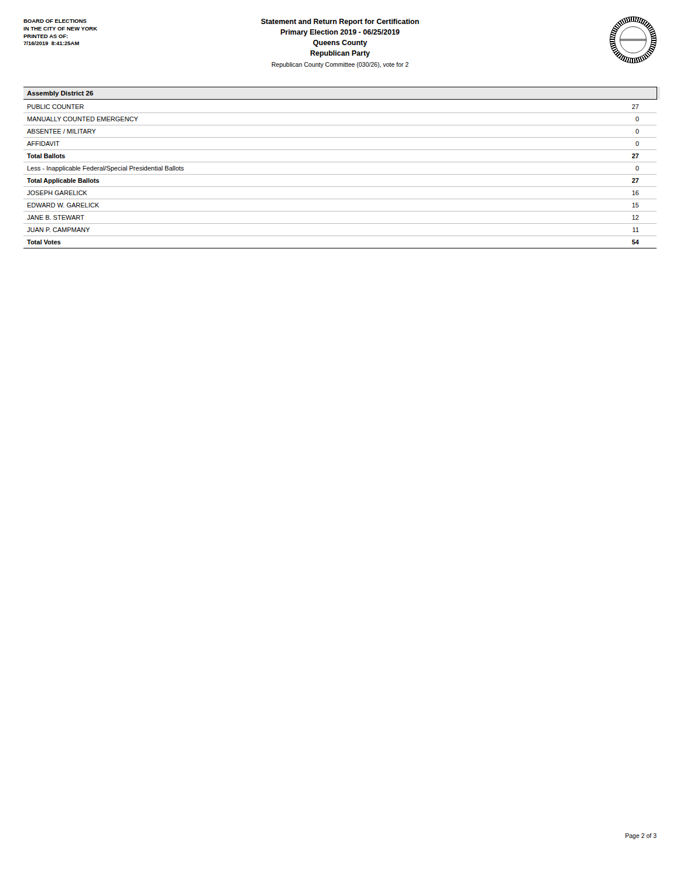BOARD OF ELECTIONS
IN THE CITY OF NEW YORK
PRINTED AS OF:
7/16/2019 8:41:25AM
Statement and Return Report for Certification
Primary Election 2019 - 06/25/2019
Queens County
Republican Party
Republican County Committee (030/26), vote for 2
Assembly District 26
| PUBLIC COUNTER | 27 |
| MANUALLY COUNTED EMERGENCY | 0 |
| ABSENTEE / MILITARY | 0 |
| AFFIDAVIT | 0 |
| Total Ballots | 27 |
| Less - Inapplicable Federal/Special Presidential Ballots | 0 |
| Total Applicable Ballots | 27 |
| JOSEPH GARELICK | 16 |
| EDWARD W. GARELICK | 15 |
| JANE B. STEWART | 12 |
| JUAN P. CAMPMANY | 11 |
| Total Votes | 54 |
Page 2 of 3